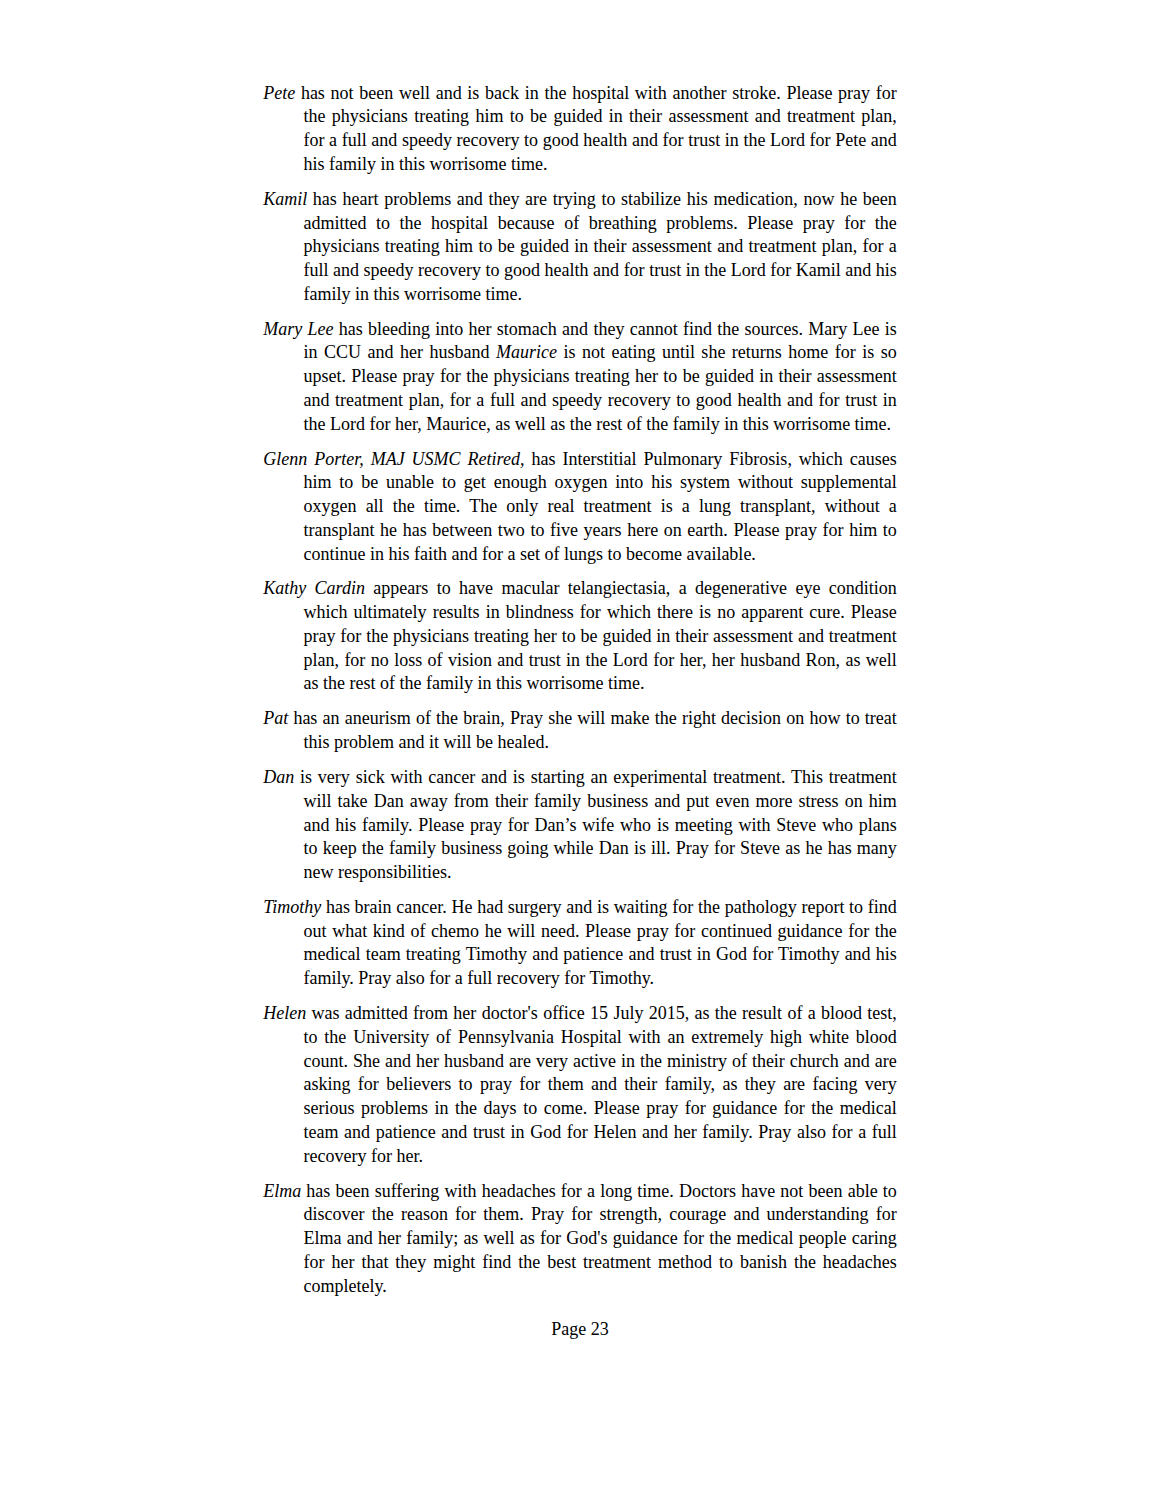Pete has not been well and is back in the hospital with another stroke. Please pray for the physicians treating him to be guided in their assessment and treatment plan, for a full and speedy recovery to good health and for trust in the Lord for Pete and his family in this worrisome time.
Kamil has heart problems and they are trying to stabilize his medication, now he been admitted to the hospital because of breathing problems. Please pray for the physicians treating him to be guided in their assessment and treatment plan, for a full and speedy recovery to good health and for trust in the Lord for Kamil and his family in this worrisome time.
Mary Lee has bleeding into her stomach and they cannot find the sources. Mary Lee is in CCU and her husband Maurice is not eating until she returns home for is so upset. Please pray for the physicians treating her to be guided in their assessment and treatment plan, for a full and speedy recovery to good health and for trust in the Lord for her, Maurice, as well as the rest of the family in this worrisome time.
Glenn Porter, MAJ USMC Retired, has Interstitial Pulmonary Fibrosis, which causes him to be unable to get enough oxygen into his system without supplemental oxygen all the time. The only real treatment is a lung transplant, without a transplant he has between two to five years here on earth. Please pray for him to continue in his faith and for a set of lungs to become available.
Kathy Cardin appears to have macular telangiectasia, a degenerative eye condition which ultimately results in blindness for which there is no apparent cure. Please pray for the physicians treating her to be guided in their assessment and treatment plan, for no loss of vision and trust in the Lord for her, her husband Ron, as well as the rest of the family in this worrisome time.
Pat has an aneurism of the brain, Pray she will make the right decision on how to treat this problem and it will be healed.
Dan is very sick with cancer and is starting an experimental treatment. This treatment will take Dan away from their family business and put even more stress on him and his family. Please pray for Dan’s wife who is meeting with Steve who plans to keep the family business going while Dan is ill. Pray for Steve as he has many new responsibilities.
Timothy has brain cancer. He had surgery and is waiting for the pathology report to find out what kind of chemo he will need. Please pray for continued guidance for the medical team treating Timothy and patience and trust in God for Timothy and his family. Pray also for a full recovery for Timothy.
Helen was admitted from her doctor's office 15 July 2015, as the result of a blood test, to the University of Pennsylvania Hospital with an extremely high white blood count. She and her husband are very active in the ministry of their church and are asking for believers to pray for them and their family, as they are facing very serious problems in the days to come. Please pray for guidance for the medical team and patience and trust in God for Helen and her family. Pray also for a full recovery for her.
Elma has been suffering with headaches for a long time. Doctors have not been able to discover the reason for them. Pray for strength, courage and understanding for Elma and her family; as well as for God's guidance for the medical people caring for her that they might find the best treatment method to banish the headaches completely.
Page 23